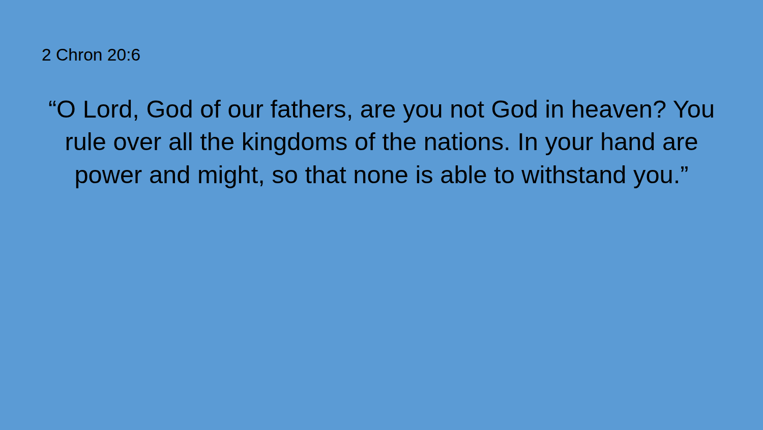2 Chron 20:6
“O Lord, God of our fathers, are you not God in heaven? You rule over all the kingdoms of the nations. In your hand are power and might, so that none is able to withstand you.”